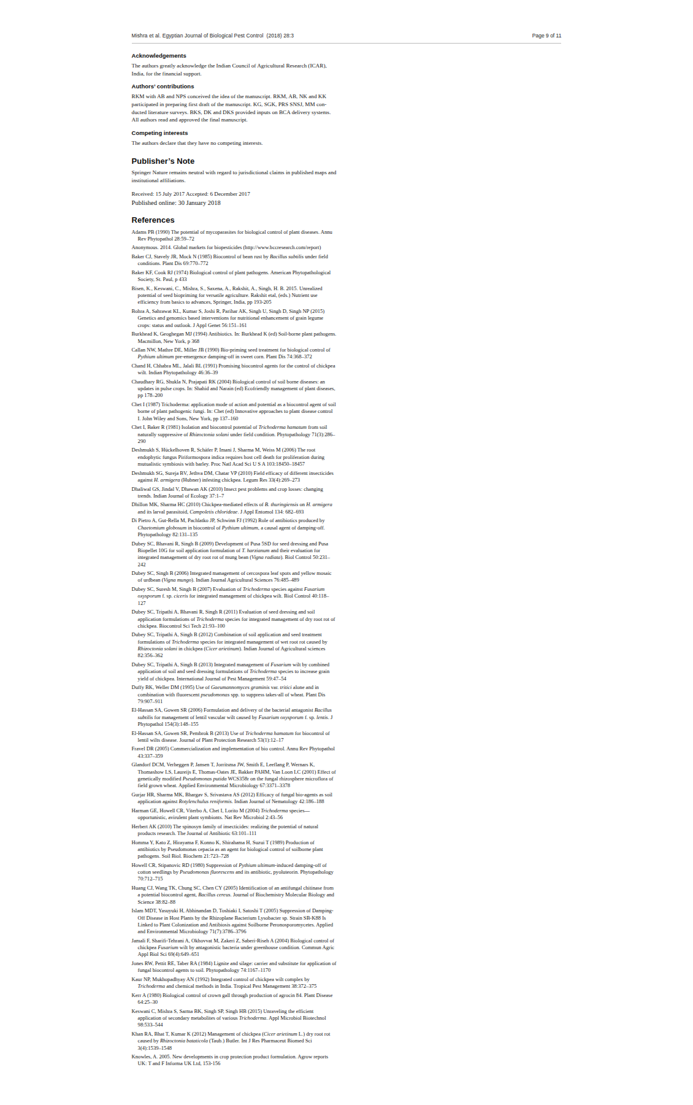Mishra et al. Egyptian Journal of Biological Pest Control (2018) 28:3
Page 9 of 11
Acknowledgements
The authors greatly acknowledge the Indian Council of Agricultural Research (ICAR), India, for the financial support.
Authors’ contributions
RKM with AB and NPS conceived the idea of the manuscript. RKM, AB, NK and KK participated in preparing first draft of the manuscript. KG, SGK, PRS SNSJ, MM conducted literature surveys. BKS, DK and DKS provided inputs on BCA delivery systems. All authors read and approved the final manuscript.
Competing interests
The authors declare that they have no competing interests.
Publisher’s Note
Springer Nature remains neutral with regard to jurisdictional claims in published maps and institutional affiliations.
Received: 15 July 2017 Accepted: 6 December 2017 Published online: 30 January 2018
References
Adams PB (1990) The potential of mycoparasites for biological control of plant diseases. Annu Rev Phytopathol 28:59–72
Anonymous. 2014. Global markets for biopesticides (http://www.bccresearch.com/report)
Baker CJ, Stavely JR, Mock N (1985) Biocontrol of bean rust by Bacillus subtilis under field conditions. Plant Dis 69:770–772
Baker KF, Cook RJ (1974) Biological control of plant pathogens. American Phytopathological Society, St. Paul, p 433
Bisen, K., Keswani, C., Mishra, S., Saxena, A., Rakshit, A., Singh, H. B. 2015. Unrealized potential of seed biopriming for versatile agriculture. Rakshit etal, (eds.) Nutrient use efficiency from basics to advances, Springer, India, pp 193-205
Bohra A, Sahrawat KL, Kumar S, Joshi R, Parihar AK, Singh U, Singh D, Singh NP (2015) Genetics and genomics based interventions for nutritional enhancement of grain legume crops: status and outlook. J Appl Genet 56:151–161
Burkhead K, Geoghegan MJ (1994) Antibiotics. In: Burkhead K (ed) Soil-borne plant pathogens. Macmillon, New York, p 368
Callan NW, Mathre DE, Miller JB (1990) Bio-priming seed treatment for biological control of Pythium ultimum pre-emergence damping-off in sweet corn. Plant Dis 74:368–372
Chand H, Chhabra ML, Jalali BL (1991) Promising biocontrol agents for the control of chickpea wilt. Indian Phytopathology 46:36–39
Chaudhary RG, Shukla N, Prajapati RK (2004) Biological control of soil borne diseases: an updates in pulse crops. In: Shahid and Narain (ed) Ecofriendly management of plant diseases, pp 178–200
Chet I (1987) Trichoderma: application mode of action and potential as a biocontrol agent of soil borne of plant pathogenic fungi. In: Chet (ed) Innovative approaches to plant disease control I. John Wiley and Sons, New York, pp 137–160
Chet I, Baker R (1981) Isolation and biocontrol potential of Trichoderma hamatum from soil naturally suppressive of Rhizoctonia solani under field condition. Phytopathology 71(3):286–290
Deshmukh S, Hückelhoven R, Schäfer P, Imani J, Sharma M, Weiss M (2006) The root endophytic fungus Piriformospora indica requires host cell death for proliferation during mutualistic symbiosis with barley. Proc Natl Acad Sci U S A 103:18450–18457
Deshmukh SG, Sureja BV, Jethva DM, Chatar VP (2010) Field efficacy of different insecticides against H. armigera (Hubner) infesting chickpea. Legum Res 33(4):269–273
Dhaliwal GS, Jindal V, Dhawan AK (2010) Insect pest problems and crop losses: changing trends. Indian Journal of Ecology 37:1–7
Dhillon MK, Sharma HC (2010) Chickpea-mediated effects of B. thuringiensis on H. armigera and its larval parasitoid, Campoletis chlorideae. J Appl Entomol 134: 682–693
Di Pietro A, Gut-Rella M, Pachlatko JP, Schwinn FJ (1992) Role of antibiotics produced by Chaetomium globosum in biocontrol of Pythium ultimum, a causal agent of damping-off. Phytopathology 82:131–135
Dubey SC, Bhavani R, Singh B (2009) Development of Pusa 5SD for seed dressing and Pusa Biopellet 10G for soil application formulation of T. harzianum and their evaluation for integrated management of dry root rot of mung bean (Vigna radiata). Biol Control 50:231–242
Dubey SC, Singh B (2006) Integrated management of cercospora leaf spots and yellow mosaic of urdbean (Vigna mungo). Indian Journal Agricultural Sciences 76:485–489
Dubey SC, Suresh M, Singh B (2007) Evaluation of Trichoderma species against Fusarium oxysporum f. sp. ciceris for integrated management of chickpea wilt. Biol Control 40:118–127
Dubey SC, Tripathi A, Bhavani R, Singh R (2011) Evaluation of seed dressing and soil application formulations of Trichoderma species for integrated management of dry root rot of chickpea. Biocontrol Sci Tech 21:93–100
Dubey SC, Tripathi A, Singh B (2012) Combination of soil application and seed treatment formulations of Trichoderma species for integrated management of wet root rot caused by Rhizoctonia solani in chickpea (Cicer arietinum). Indian Journal of Agricultural sciences 82:356–362
Dubey SC, Tripathi A, Singh B (2013) Integrated management of Fusarium wilt by combined application of soil and seed dressing formulations of Trichoderma species to increase grain yield of chickpea. International Journal of Pest Management 59:47–54
Duffy BK, Weller DM (1995) Use of Gaeumannomyces graminis var. tritici alone and in combination with fluorescent pseudomonas spp. to suppress takes-all of wheat. Plant Dis 79:907–911
El-Hassan SA, Gowen SR (2006) Formulation and delivery of the bacterial antagonist Bacillus subtilis for management of lentil vascular wilt caused by Fusarium oxysporum f. sp. lentis. J Phytopathol 154(3):148–155
El-Hassan SA, Gowen SR, Pembrok B (2013) Use of Trichoderma hamatum for biocontrol of lentil wilts disease. Journal of Plant Protection Research 53(1):12–17
Fravel DR (2005) Commercialization and implementation of bio control. Annu Rev Phytopathol 43:337–359
Glandorf DCM, Verheggen P, Jansen T, Jorritsma JW, Smith E, Leeflang P, Wernars K, Thomashow LS, Laureijs E, Thomas-Oates JE, Bakker PAHM, Van Loon LC (2001) Effect of genetically modified Pseudomonas putida WCS358r on the fungal rhizosphere microflora of field grown wheat. Applied Environmental Microbiology 67:3371–3378
Gurjar HR, Sharma MK, Bhargav S, Srivastava AS (2012) Efficacy of fungal bio-agents as soil application against Rotylenchulus reniformis. Indian Journal of Nematology 42:186–188
Harman GE, Howell CR, Viterbo A, Chet I, Lorito M (2004) Trichoderma species—opportunistic, avirulent plant symbionts. Nat Rev Microbiol 2:43–56
Herbert AK (2010) The spinosyn family of insecticides: realizing the potential of natural products research. The Journal of Antibiotic 63:101–111
Homma Y, Kato Z, Hirayama F, Konno K, Shirahama H, Suzui T (1989) Production of antibiotics by Pseudomonas cepacia as an agent for biological control of soilborne plant pathogens. Soil Biol. Biochem 21:723–728
Howell CR, Stipanovic RD (1980) Suppression of Pythium ultimum-induced damping-off of cotton seedlings by Pseudomonas fluorescens and its antibiotic, pyoluteorin. Phytopathology 70:712–715
Huang CJ, Wang TK, Chung SC, Chen CY (2005) Identification of an antifungal chitinase from a potential biocontrol agent, Bacillus cereus. Journal of Biochemistry Molecular Biology and Science 38:82–88
Islam MDT, Yasuyuki H, Abhinandan D, Toshiaki I, Satoshi T (2005) Suppression of Damping-Off Disease in Host Plants by the Rhizoplane Bacterium Lysobacter sp. Strain SB-K88 Is Linked to Plant Colonization and Antibiosis against Soilborne Peronosporomycetes. Applied and Environmental Microbiology 71(7):3786–3796
Jamali F, Sharifi-Tehrani A, Okhovvat M, Zakeri Z, Saberi-Riseh A (2004) Biological control of chickpea Fusarium wilt by antagonistic bacteria under greenhouse condition. Commun Agric Appl Biol Sci 69(4):649–651
Jones RW, Pettit RE, Taber RA (1984) Lignite and silage: carrier and substitute for application of fungal biocontrol agents to soil. Phytopathology 74:1167–1170
Kaur NP, Mukhopadhyay AN (1992) Integrated control of chickpea wilt complex by Trichoderma and chemical methods in India. Tropical Pest Management 38:372–375
Kerr A (1980) Biological control of crown gall through production of agrocin 84. Plant Disease 64:25–30
Keswani C, Mishra S, Sarma BK, Singh SP, Singh HB (2015) Unraveling the efficient application of secondary metabolites of various Trichoderma. Appl Microbiol Biotechnol 98:533–544
Khan RA, Bhat T, Kumar K (2012) Management of chickpea (Cicer arietinum L.) dry root rot caused by Rhizoctonia bataticola (Taub.) Butler. Int J Res Pharmaceut Biomed Sci 3(4):1539–1548
Knowles, A. 2005. New developments in crop protection product formulation. Agrow reports UK: T and F Informa UK Ltd, 153-156